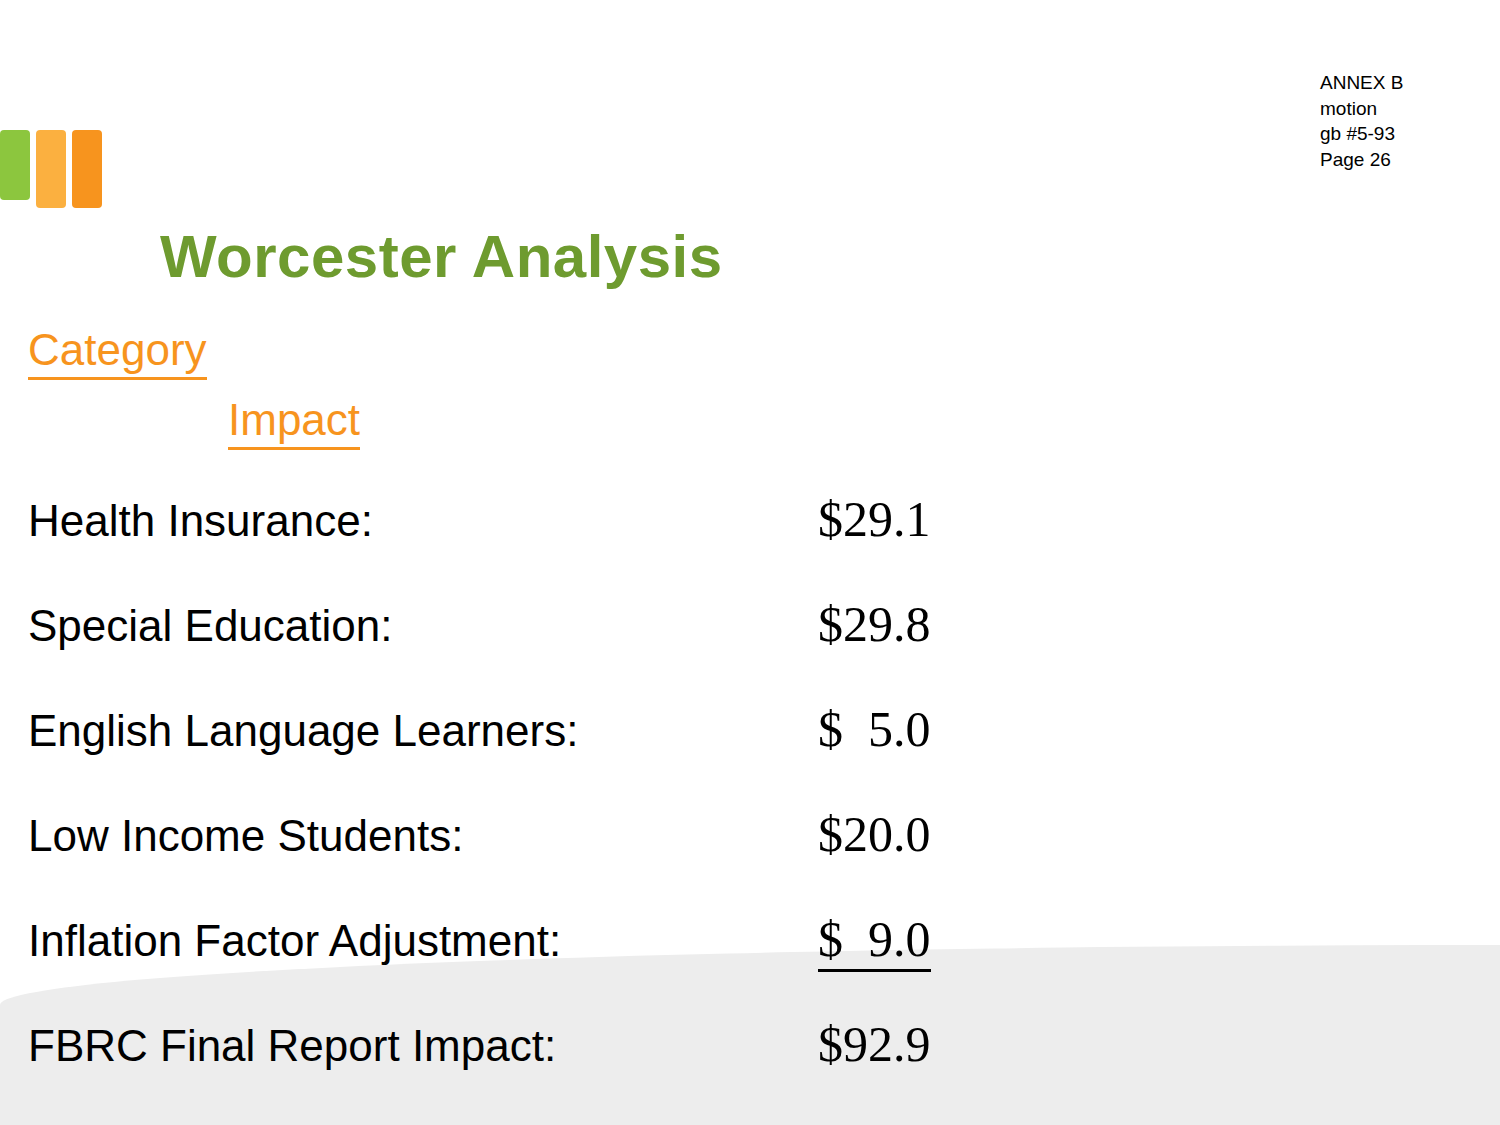ANNEX B
motion
gb #5-93
Page 26
Worcester Analysis
Category
Impact
Health Insurance:$29.1
Special Education:$29.8
English Language Learners:$ 5.0
Low Income Students:$20.0
Inflation Factor Adjustment:$ 9.0
FBRC Final Report Impact:$92.9